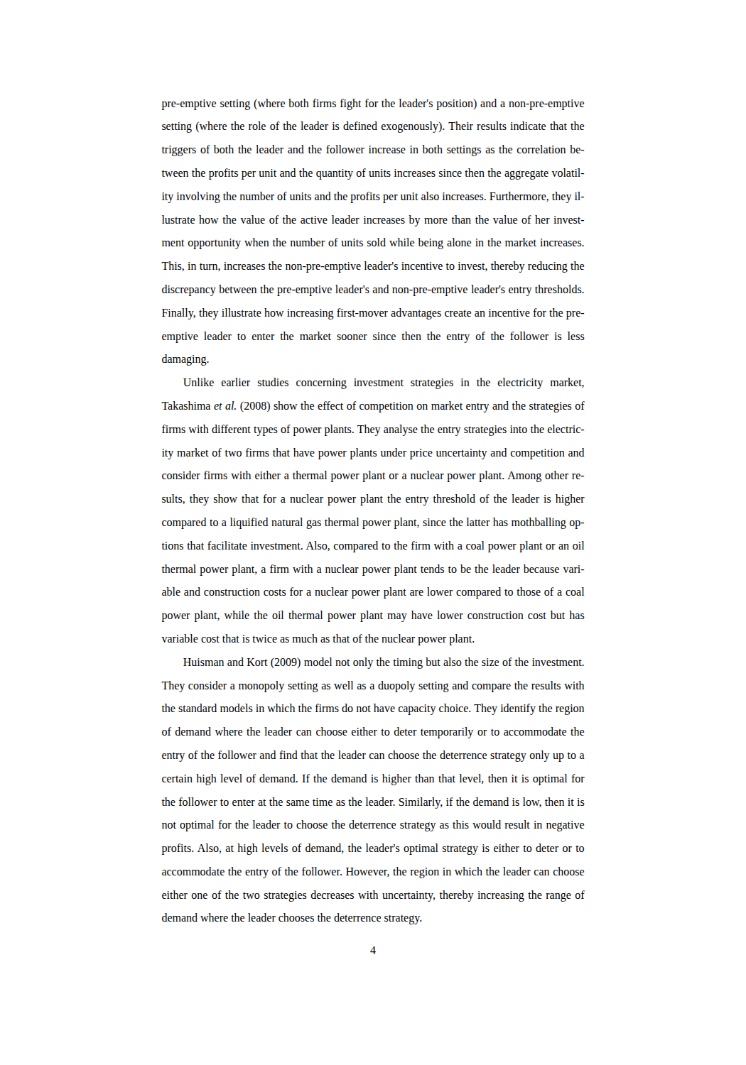pre-emptive setting (where both firms fight for the leader's position) and a non-pre-emptive setting (where the role of the leader is defined exogenously). Their results indicate that the triggers of both the leader and the follower increase in both settings as the correlation between the profits per unit and the quantity of units increases since then the aggregate volatility involving the number of units and the profits per unit also increases. Furthermore, they illustrate how the value of the active leader increases by more than the value of her investment opportunity when the number of units sold while being alone in the market increases. This, in turn, increases the non-pre-emptive leader's incentive to invest, thereby reducing the discrepancy between the pre-emptive leader's and non-pre-emptive leader's entry thresholds. Finally, they illustrate how increasing first-mover advantages create an incentive for the pre-emptive leader to enter the market sooner since then the entry of the follower is less damaging.
Unlike earlier studies concerning investment strategies in the electricity market, Takashima et al. (2008) show the effect of competition on market entry and the strategies of firms with different types of power plants. They analyse the entry strategies into the electricity market of two firms that have power plants under price uncertainty and competition and consider firms with either a thermal power plant or a nuclear power plant. Among other results, they show that for a nuclear power plant the entry threshold of the leader is higher compared to a liquified natural gas thermal power plant, since the latter has mothballing options that facilitate investment. Also, compared to the firm with a coal power plant or an oil thermal power plant, a firm with a nuclear power plant tends to be the leader because variable and construction costs for a nuclear power plant are lower compared to those of a coal power plant, while the oil thermal power plant may have lower construction cost but has variable cost that is twice as much as that of the nuclear power plant.
Huisman and Kort (2009) model not only the timing but also the size of the investment. They consider a monopoly setting as well as a duopoly setting and compare the results with the standard models in which the firms do not have capacity choice. They identify the region of demand where the leader can choose either to deter temporarily or to accommodate the entry of the follower and find that the leader can choose the deterrence strategy only up to a certain high level of demand. If the demand is higher than that level, then it is optimal for the follower to enter at the same time as the leader. Similarly, if the demand is low, then it is not optimal for the leader to choose the deterrence strategy as this would result in negative profits. Also, at high levels of demand, the leader's optimal strategy is either to deter or to accommodate the entry of the follower. However, the region in which the leader can choose either one of the two strategies decreases with uncertainty, thereby increasing the range of demand where the leader chooses the deterrence strategy.
4